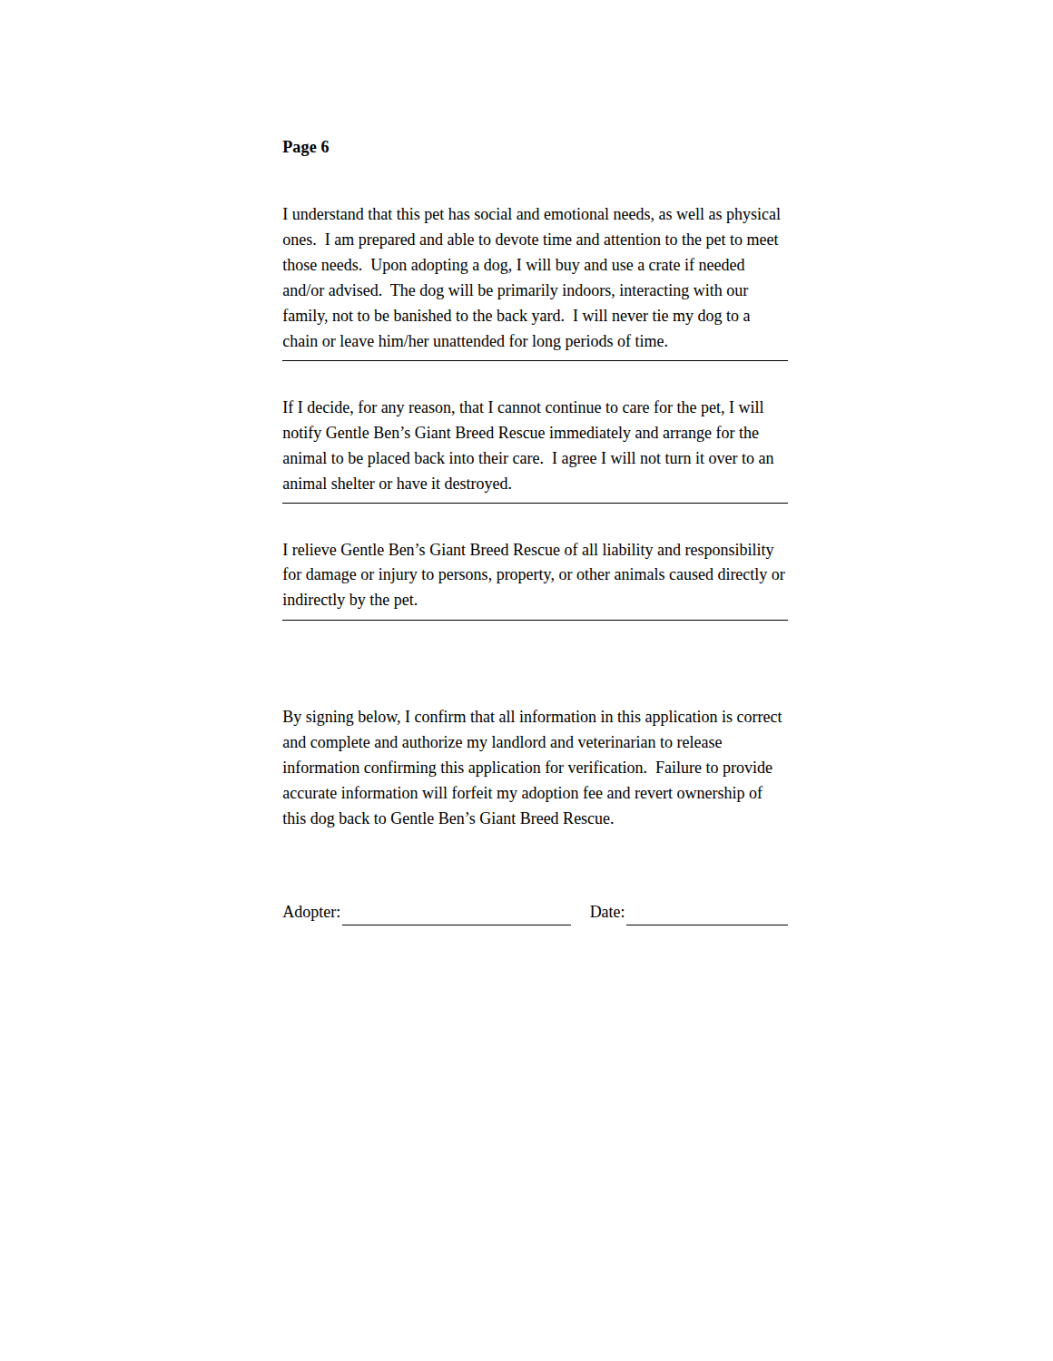Page 6
I understand that this pet has social and emotional needs, as well as physical ones. I am prepared and able to devote time and attention to the pet to meet those needs. Upon adopting a dog, I will buy and use a crate if needed and/or advised. The dog will be primarily indoors, interacting with our family, not to be banished to the back yard. I will never tie my dog to a chain or leave him/her unattended for long periods of time.
If I decide, for any reason, that I cannot continue to care for the pet, I will notify Gentle Ben’s Giant Breed Rescue immediately and arrange for the animal to be placed back into their care. I agree I will not turn it over to an animal shelter or have it destroyed.
I relieve Gentle Ben’s Giant Breed Rescue of all liability and responsibility for damage or injury to persons, property, or other animals caused directly or indirectly by the pet.
By signing below, I confirm that all information in this application is correct and complete and authorize my landlord and veterinarian to release information confirming this application for verification. Failure to provide accurate information will forfeit my adoption fee and revert ownership of this dog back to Gentle Ben’s Giant Breed Rescue.
Adopter: Date: